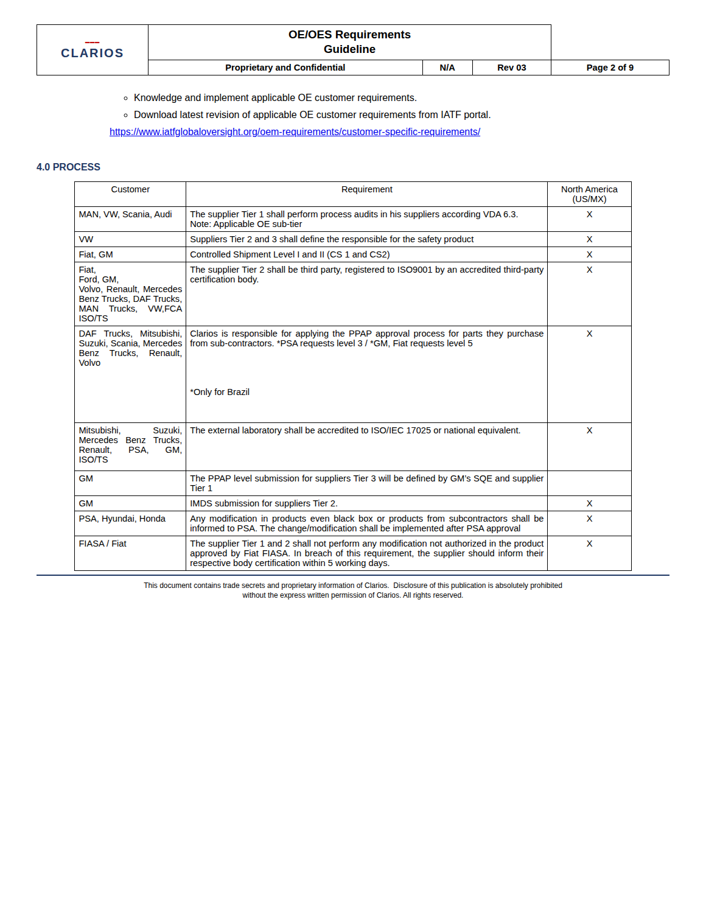| ━━━ CLARIOS | OE/OES Requirements Guideline |
| Proprietary and Confidential | N/A | Rev 03 | Page 2 of 9 |
Knowledge and implement applicable OE customer requirements.
Download latest revision of applicable OE customer requirements from IATF portal.
https://www.iatfglobaloversight.org/oem-requirements/customer-specific-requirements/
4.0 PROCESS
| Customer | Requirement | North America (US/MX) |
| --- | --- | --- |
| MAN, VW, Scania, Audi | The supplier Tier 1 shall perform process audits in his suppliers according VDA 6.3. Note: Applicable OE sub-tier | X |
| VW | Suppliers Tier 2 and 3 shall define the responsible for the safety product | X |
| Fiat, GM | Controlled Shipment Level I and II (CS 1 and CS2) | X |
| Fiat, Ford, GM, Volvo, Renault, Mercedes Benz Trucks, DAF Trucks, MAN Trucks, VW,FCA ISO/TS | The supplier Tier 2 shall be third party, registered to ISO9001 by an accredited third-party certification body. | X |
| DAF Trucks, Mitsubishi, Suzuki, Scania, Mercedes Benz Trucks, Renault, Volvo | Clarios is responsible for applying the PPAP approval process for parts they purchase from sub-contractors. *PSA requests level 3 / *GM, Fiat requests level 5 *Only for Brazil | X |
| Mitsubishi, Suzuki, Mercedes Benz Trucks, Renault, PSA, GM, ISO/TS | The external laboratory shall be accredited to ISO/IEC 17025 or national equivalent. | X |
| GM | The PPAP level submission for suppliers Tier 3 will be defined by GM’s SQE and supplier Tier 1 | |
| GM | IMDS submission for suppliers Tier 2. | X |
| PSA, Hyundai, Honda | Any modification in products even black box or products from subcontractors shall be informed to PSA. The change/modification shall be implemented after PSA approval | X |
| FIASA / Fiat | The supplier Tier 1 and 2 shall not perform any modification not authorized in the product approved by Fiat FIASA. In breach of this requirement, the supplier should inform their respective body certification within 5 working days. | X |
This document contains trade secrets and proprietary information of Clarios. Disclosure of this publication is absolutely prohibited
without the express written permission of Clarios. All rights reserved.